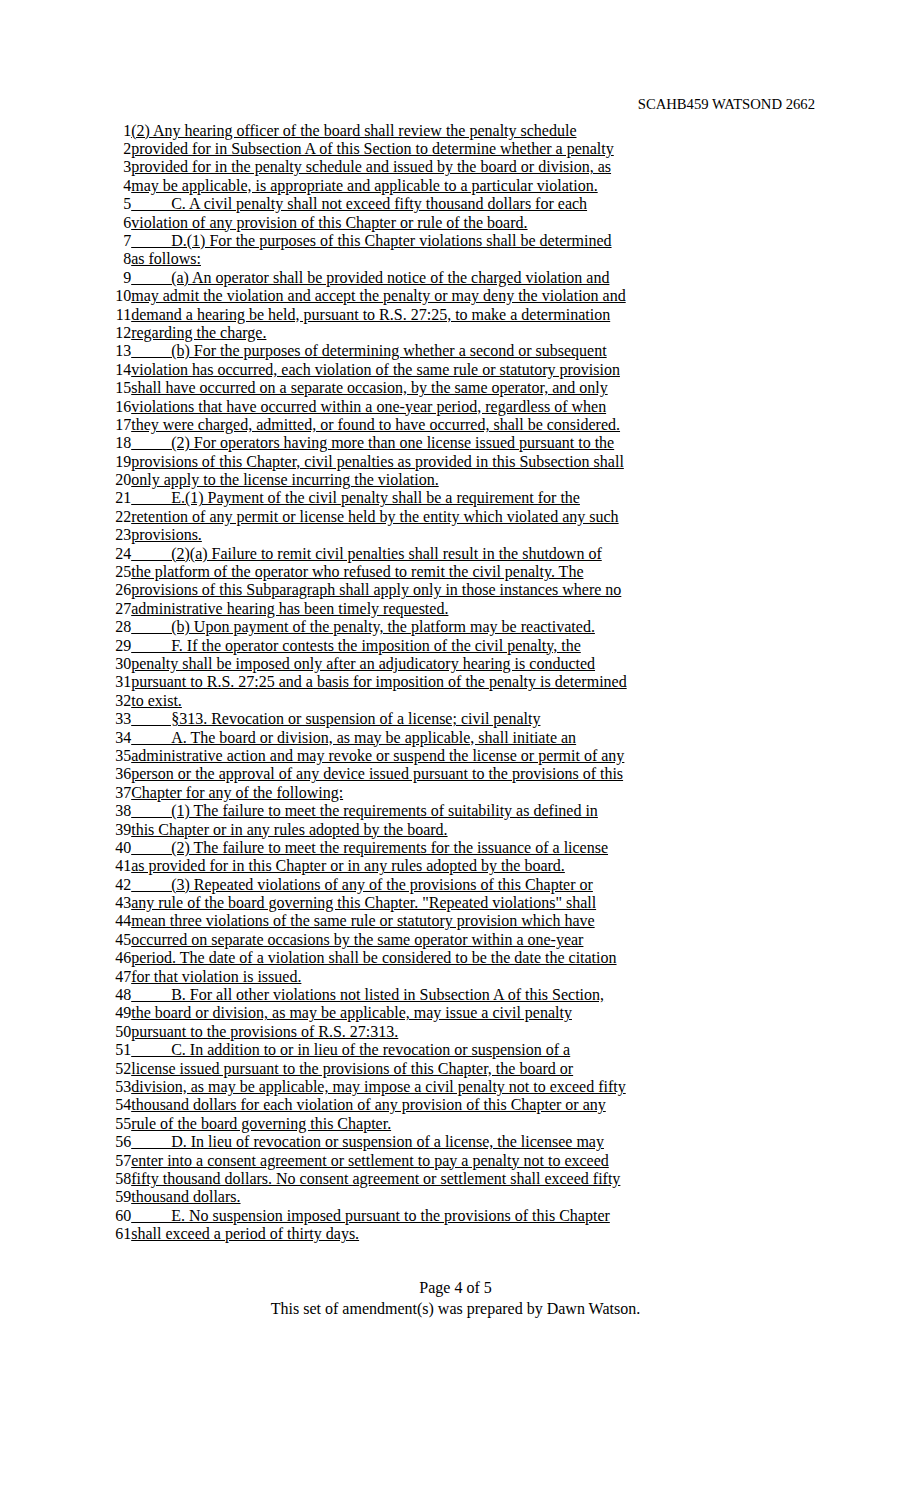SCAHB459 WATSOND 2662
| 1 | (2) Any hearing officer of the board shall review the penalty schedule |
| 2 | provided for in Subsection A of this Section to determine whether a penalty |
| 3 | provided for in the penalty schedule and issued by the board or division, as |
| 4 | may be applicable, is appropriate and applicable to a particular violation. |
| 5 | C. A civil penalty shall not exceed fifty thousand dollars for each |
| 6 | violation of any provision of this Chapter or rule of the board. |
| 7 | D.(1) For the purposes of this Chapter violations shall be determined |
| 8 | as follows: |
| 9 | (a) An operator shall be provided notice of the charged violation and |
| 10 | may admit the violation and accept the penalty or may deny the violation and |
| 11 | demand a hearing be held, pursuant to R.S. 27:25, to make a determination |
| 12 | regarding the charge. |
| 13 | (b) For the purposes of determining whether a second or subsequent |
| 14 | violation has occurred, each violation of the same rule or statutory provision |
| 15 | shall have occurred on a separate occasion, by the same operator, and only |
| 16 | violations that have occurred within a one-year period, regardless of when |
| 17 | they were charged, admitted, or found to have occurred, shall be considered. |
| 18 | (2) For operators having more than one license issued pursuant to the |
| 19 | provisions of this Chapter, civil penalties as provided in this Subsection shall |
| 20 | only apply to the license incurring the violation. |
| 21 | E.(1) Payment of the civil penalty shall be a requirement for the |
| 22 | retention of any permit or license held by the entity which violated any such |
| 23 | provisions. |
| 24 | (2)(a) Failure to remit civil penalties shall result in the shutdown of |
| 25 | the platform of the operator who refused to remit the civil penalty. The |
| 26 | provisions of this Subparagraph shall apply only in those instances where no |
| 27 | administrative hearing has been timely requested. |
| 28 | (b) Upon payment of the penalty, the platform may be reactivated. |
| 29 | F. If the operator contests the imposition of the civil penalty, the |
| 30 | penalty shall be imposed only after an adjudicatory hearing is conducted |
| 31 | pursuant to R.S. 27:25 and a basis for imposition of the penalty is determined |
| 32 | to exist. |
| 33 | §313. Revocation or suspension of a license; civil penalty |
| 34 | A. The board or division, as may be applicable, shall initiate an |
| 35 | administrative action and may revoke or suspend the license or permit of any |
| 36 | person or the approval of any device issued pursuant to the provisions of this |
| 37 | Chapter for any of the following: |
| 38 | (1) The failure to meet the requirements of suitability as defined in |
| 39 | this Chapter or in any rules adopted by the board. |
| 40 | (2) The failure to meet the requirements for the issuance of a license |
| 41 | as provided for in this Chapter or in any rules adopted by the board. |
| 42 | (3) Repeated violations of any of the provisions of this Chapter or |
| 43 | any rule of the board governing this Chapter. "Repeated violations" shall |
| 44 | mean three violations of the same rule or statutory provision which have |
| 45 | occurred on separate occasions by the same operator within a one-year |
| 46 | period. The date of a violation shall be considered to be the date the citation |
| 47 | for that violation is issued. |
| 48 | B. For all other violations not listed in Subsection A of this Section, |
| 49 | the board or division, as may be applicable, may issue a civil penalty |
| 50 | pursuant to the provisions of R.S. 27:313. |
| 51 | C. In addition to or in lieu of the revocation or suspension of a |
| 52 | license issued pursuant to the provisions of this Chapter, the board or |
| 53 | division, as may be applicable, may impose a civil penalty not to exceed fifty |
| 54 | thousand dollars for each violation of any provision of this Chapter or any |
| 55 | rule of the board governing this Chapter. |
| 56 | D. In lieu of revocation or suspension of a license, the licensee may |
| 57 | enter into a consent agreement or settlement to pay a penalty not to exceed |
| 58 | fifty thousand dollars. No consent agreement or settlement shall exceed fifty |
| 59 | thousand dollars. |
| 60 | E. No suspension imposed pursuant to the provisions of this Chapter |
| 61 | shall exceed a period of thirty days. |
Page 4 of 5
This set of amendment(s) was prepared by Dawn Watson.